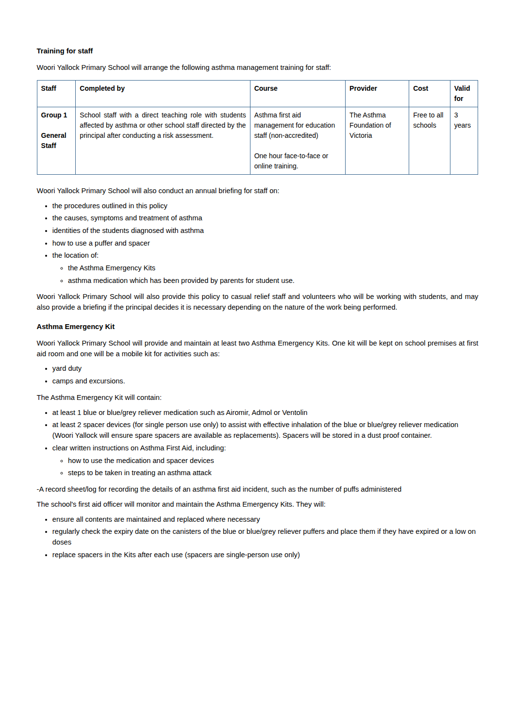Training for staff
Woori Yallock Primary School will arrange the following asthma management training for staff:
| Staff | Completed by | Course | Provider | Cost | Valid for |
| --- | --- | --- | --- | --- | --- |
| Group 1 General Staff | School staff with a direct teaching role with students affected by asthma or other school staff directed by the principal after conducting a risk assessment. | Asthma first aid management for education staff (non-accredited) One hour face-to-face or online training. | The Asthma Foundation of Victoria | Free to all schools | 3 years |
Woori Yallock Primary School will also conduct an annual briefing for staff on:
the procedures outlined in this policy
the causes, symptoms and treatment of asthma
identities of the students diagnosed with asthma
how to use a puffer and spacer
the location of:
the Asthma Emergency Kits
asthma medication which has been provided by parents for student use.
Woori Yallock Primary School will also provide this policy to casual relief staff and volunteers who will be working with students, and may also provide a briefing if the principal decides it is necessary depending on the nature of the work being performed.
Asthma Emergency Kit
Woori Yallock Primary School will provide and maintain at least two Asthma Emergency Kits. One kit will be kept on school premises at first aid room and one will be a mobile kit for activities such as:
yard duty
camps and excursions.
The Asthma Emergency Kit will contain:
at least 1 blue or blue/grey reliever medication such as Airomir, Admol or Ventolin
at least 2 spacer devices (for single person use only) to assist with effective inhalation of the blue or blue/grey reliever medication (Woori Yallock will ensure spare spacers are available as replacements). Spacers will be stored in a dust proof container.
clear written instructions on Asthma First Aid, including:
how to use the medication and spacer devices
steps to be taken in treating an asthma attack
-A record sheet/log for recording the details of an asthma first aid incident, such as the number of puffs administered
The school's first aid officer will monitor and maintain the Asthma Emergency Kits. They will:
ensure all contents are maintained and replaced where necessary
regularly check the expiry date on the canisters of the blue or blue/grey reliever puffers and place them if they have expired or a low on doses
replace spacers in the Kits after each use (spacers are single-person use only)